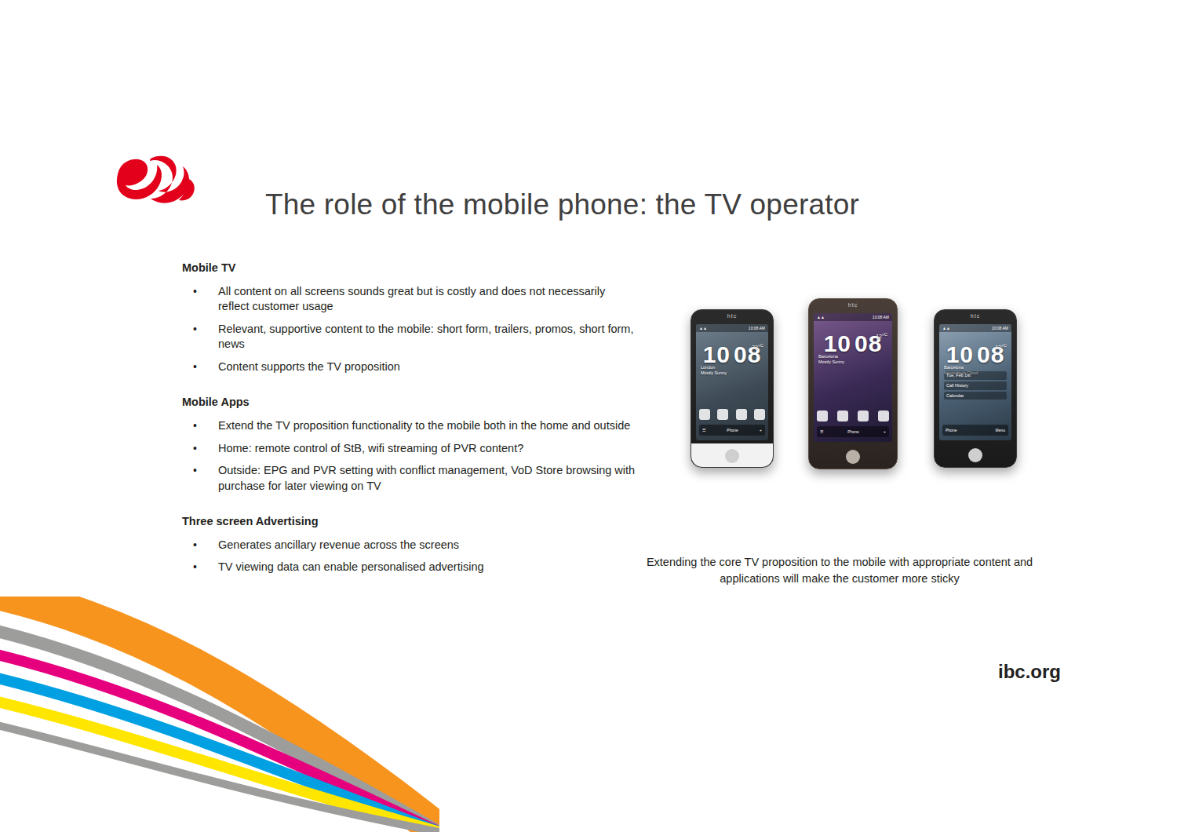The role of the mobile phone: the TV operator
Mobile TV
All content on all screens sounds great but is costly and does not necessarily reflect customer usage
Relevant, supportive content to the mobile: short form, trailers, promos, short form, news
Content supports the TV proposition
Mobile Apps
Extend the TV proposition functionality to the mobile both in the home and outside
Home: remote control of StB, wifi streaming of PVR content?
Outside: EPG and PVR setting with conflict management, VoD Store browsing with purchase for later viewing on TV
Three screen Advertising
Generates ancillary revenue across the screens
TV viewing data can enable personalised advertising
htc
▲▲10:08 AM
10 08
23°C
London
Mostly Sunny
☰Phone+
htc
▲▲10:08 AM
10 08
12°C
Barcelona
Mostly Sunny
☰Phone+
htc
▲▲10:08 AM
10 08
12°C
Barcelona
Intermittent Cloud
Tue, Feb 1st
Call History
Calendar
Phone Menu
Extending the core TV proposition to the mobile with appropriate content and applications will make the customer more sticky
ibc.org